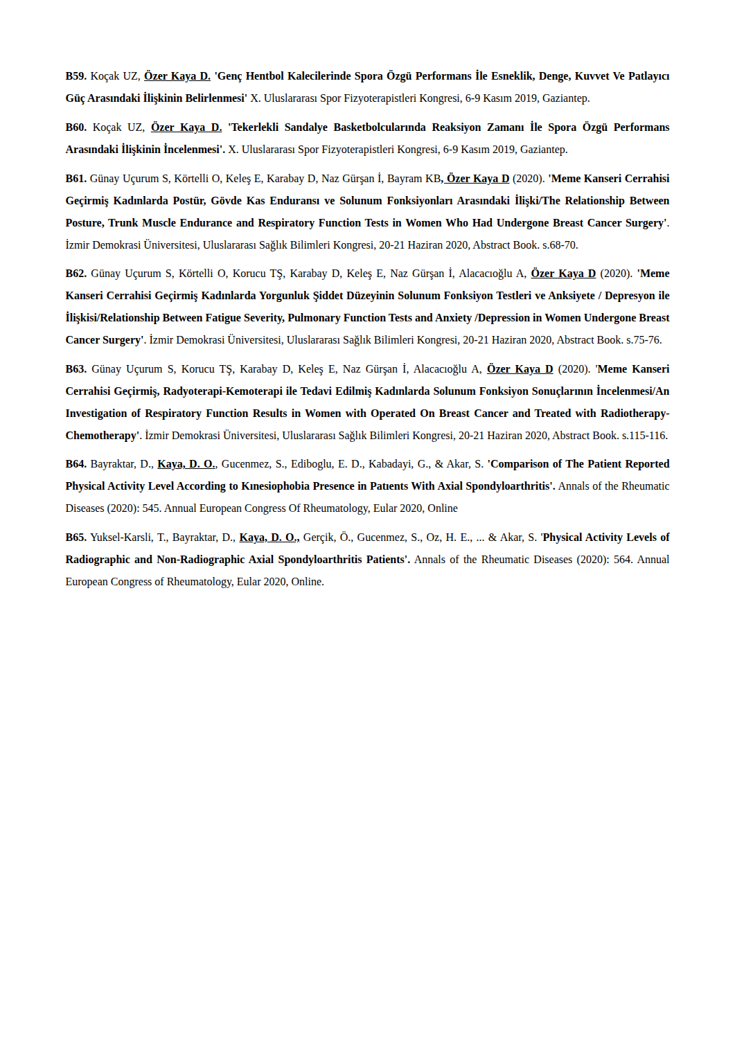B59. Koçak UZ, Özer Kaya D. 'Genç Hentbol Kalecilerinde Spora Özgü Performans İle Esneklik, Denge, Kuvvet Ve Patlayıcı Güç Arasındaki İlişkinin Belirlenmesi' X. Uluslararası Spor Fizyoterapistleri Kongresi, 6-9 Kasım 2019, Gaziantep.
B60. Koçak UZ, Özer Kaya D. 'Tekerlekli Sandalye Basketbolcularında Reaksiyon Zamanı İle Spora Özgü Performans Arasındaki İlişkinin İncelenmesi'. X. Uluslararası Spor Fizyoterapistleri Kongresi, 6-9 Kasım 2019, Gaziantep.
B61. Günay Uçurum S, Körtelli O, Keleş E, Karabay D, Naz Gürşan İ, Bayram KB, Özer Kaya D (2020). 'Meme Kanseri Cerrahisi Geçirmiş Kadınlarda Postür, Gövde Kas Enduransı ve Solunum Fonksiyonları Arasındaki İlişki/The Relationship Between Posture, Trunk Muscle Endurance and Respiratory Function Tests in Women Who Had Undergone Breast Cancer Surgery'. İzmir Demokrasi Üniversitesi, Uluslararası Sağlık Bilimleri Kongresi, 20-21 Haziran 2020, Abstract Book. s.68-70.
B62. Günay Uçurum S, Körtelli O, Korucu TŞ, Karabay D, Keleş E, Naz Gürşan İ, Alacacıoğlu A, Özer Kaya D (2020). 'Meme Kanseri Cerrahisi Geçirmiş Kadınlarda Yorgunluk Şiddet Düzeyinin Solunum Fonksiyon Testleri ve Anksiyete / Depresyon ile İlişkisi/Relationship Between Fatigue Severity, Pulmonary Function Tests and Anxiety /Depression in Women Undergone Breast Cancer Surgery'. İzmir Demokrasi Üniversitesi, Uluslararası Sağlık Bilimleri Kongresi, 20-21 Haziran 2020, Abstract Book. s.75-76.
B63. Günay Uçurum S, Korucu TŞ, Karabay D, Keleş E, Naz Gürşan İ, Alacacıoğlu A, Özer Kaya D (2020). 'Meme Kanseri Cerrahisi Geçirmiş, Radyoterapi-Kemoterapi ile Tedavi Edilmiş Kadınlarda Solunum Fonksiyon Sonuçlarının İncelenmesi/An Investigation of Respiratory Function Results in Women with Operated On Breast Cancer and Treated with Radiotherapy-Chemotherapy'. İzmir Demokrasi Üniversitesi, Uluslararası Sağlık Bilimleri Kongresi, 20-21 Haziran 2020, Abstract Book. s.115-116.
B64. Bayraktar, D., Kaya, D. O., Gucenmez, S., Ediboglu, E. D., Kabadayi, G., & Akar, S. 'Comparison of The Patient Reported Physical Activity Level According to Kınesiophobia Presence in Patıents With Axial Spondyloarthritis'. Annals of the Rheumatic Diseases (2020): 545. Annual European Congress Of Rheumatology, Eular 2020, Online
B65. Yuksel-Karsli, T., Bayraktar, D., Kaya, D. O., Gerçik, Ö., Gucenmez, S., Oz, H. E., ... & Akar, S. 'Physical Activity Levels of Radiographic and Non-Radiographic Axial Spondyloarthritis Patients'. Annals of the Rheumatic Diseases (2020): 564. Annual European Congress of Rheumatology, Eular 2020, Online.